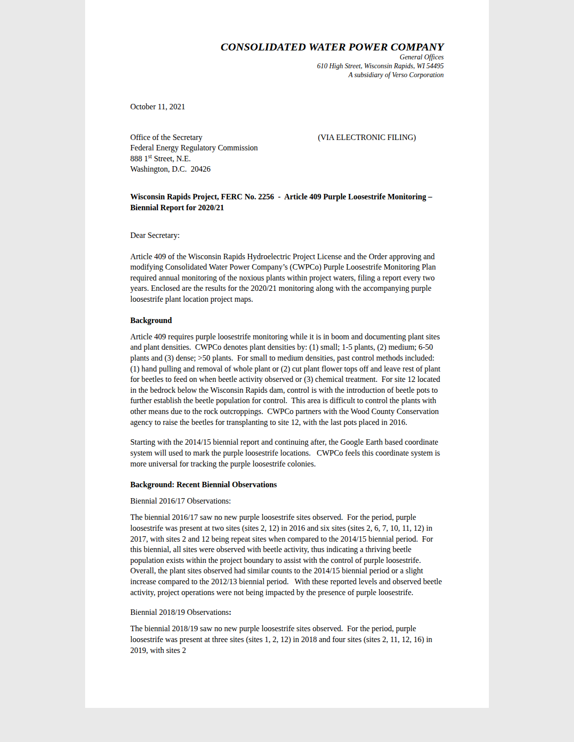CONSOLIDATED WATER POWER COMPANY
General Offices
610 High Street, Wisconsin Rapids, WI 54495
A subsidiary of Verso Corporation
October 11, 2021
Office of the Secretary
Federal Energy Regulatory Commission
888 1st Street, N.E.
Washington, D.C. 20426
(VIA ELECTRONIC FILING)
Wisconsin Rapids Project, FERC No. 2256 - Article 409 Purple Loosestrife Monitoring – Biennial Report for 2020/21
Dear Secretary:
Article 409 of the Wisconsin Rapids Hydroelectric Project License and the Order approving and modifying Consolidated Water Power Company’s (CWPCo) Purple Loosestrife Monitoring Plan required annual monitoring of the noxious plants within project waters, filing a report every two years. Enclosed are the results for the 2020/21 monitoring along with the accompanying purple loosestrife plant location project maps.
Background
Article 409 requires purple loosestrife monitoring while it is in boom and documenting plant sites and plant densities. CWPCo denotes plant densities by: (1) small; 1-5 plants, (2) medium; 6-50 plants and (3) dense; >50 plants. For small to medium densities, past control methods included: (1) hand pulling and removal of whole plant or (2) cut plant flower tops off and leave rest of plant for beetles to feed on when beetle activity observed or (3) chemical treatment. For site 12 located in the bedrock below the Wisconsin Rapids dam, control is with the introduction of beetle pots to further establish the beetle population for control. This area is difficult to control the plants with other means due to the rock outcroppings. CWPCo partners with the Wood County Conservation agency to raise the beetles for transplanting to site 12, with the last pots placed in 2016.
Starting with the 2014/15 biennial report and continuing after, the Google Earth based coordinate system will used to mark the purple loosestrife locations. CWPCo feels this coordinate system is more universal for tracking the purple loosestrife colonies.
Background: Recent Biennial Observations
Biennial 2016/17 Observations:
The biennial 2016/17 saw no new purple loosestrife sites observed. For the period, purple loosestrife was present at two sites (sites 2, 12) in 2016 and six sites (sites 2, 6, 7, 10, 11, 12) in 2017, with sites 2 and 12 being repeat sites when compared to the 2014/15 biennial period. For this biennial, all sites were observed with beetle activity, thus indicating a thriving beetle population exists within the project boundary to assist with the control of purple loosestrife. Overall, the plant sites observed had similar counts to the 2014/15 biennial period or a slight increase compared to the 2012/13 biennial period. With these reported levels and observed beetle activity, project operations were not being impacted by the presence of purple loosestrife.
Biennial 2018/19 Observations:
The biennial 2018/19 saw no new purple loosestrife sites observed. For the period, purple loosestrife was present at three sites (sites 1, 2, 12) in 2018 and four sites (sites 2, 11, 12, 16) in 2019, with sites 2